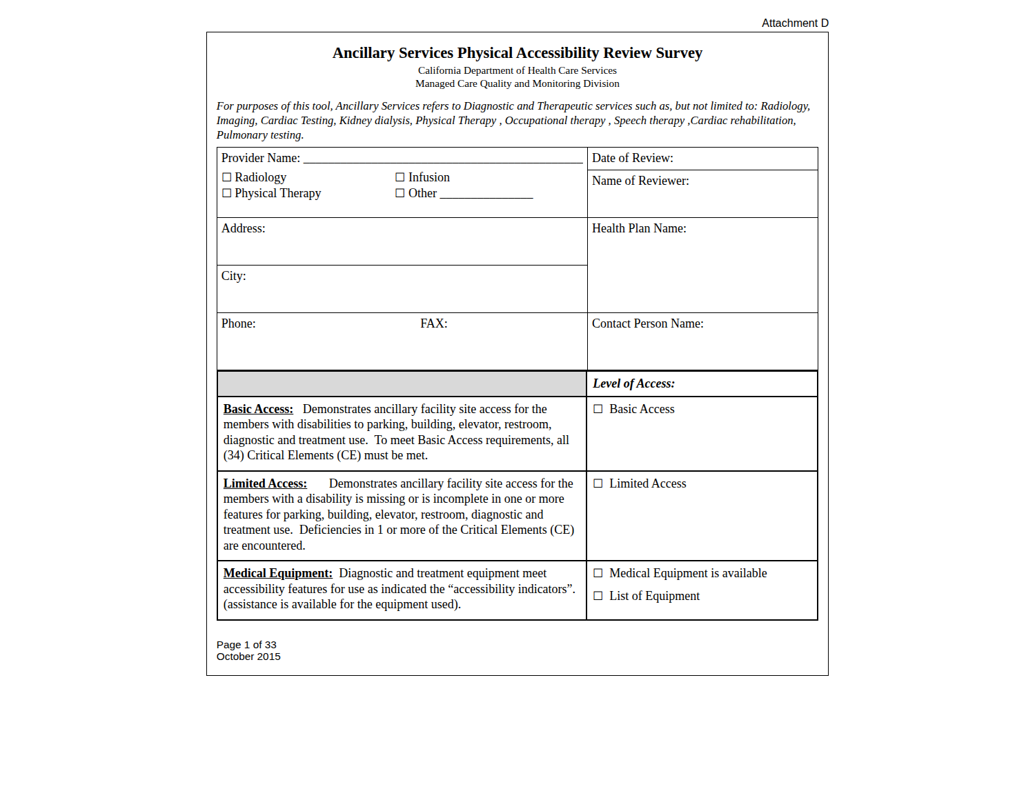Attachment D
Ancillary Services Physical Accessibility Review Survey
California Department of Health Care Services
Managed Care Quality and Monitoring Division
For purposes of this tool, Ancillary Services refers to Diagnostic and Therapeutic services such as, but not limited to: Radiology, Imaging, Cardiac Testing, Kidney dialysis, Physical Therapy , Occupational therapy , Speech therapy ,Cardiac rehabilitation, Pulmonary testing.
| Provider Name: ______________________________________________________________ ☐ Radiology ☐ Infusion ☐ Physical Therapy ☐ Other _______________ | Date of Review: |
| Name of Reviewer: |
| Address: | Health Plan Name: |
| City: |
| Phone: FAX: | Contact Person Name: |
| | Level of Access: |
| Basic Access: Demonstrates ancillary facility site access for the members with disabilities to parking, building, elevator, restroom, diagnostic and treatment use. To meet Basic Access requirements, all (34) Critical Elements (CE) must be met. | ☐ Basic Access |
| Limited Access: Demonstrates ancillary facility site access for the members with a disability is missing or is incomplete in one or more features for parking, building, elevator, restroom, diagnostic and treatment use. Deficiencies in 1 or more of the Critical Elements (CE) are encountered. | ☐ Limited Access |
| Medical Equipment: Diagnostic and treatment equipment meet accessibility features for use as indicated the “accessibility indicators”. (assistance is available for the equipment used). | ☐ Medical Equipment is available ☐ List of Equipment |
Page 1 of 33
October 2015